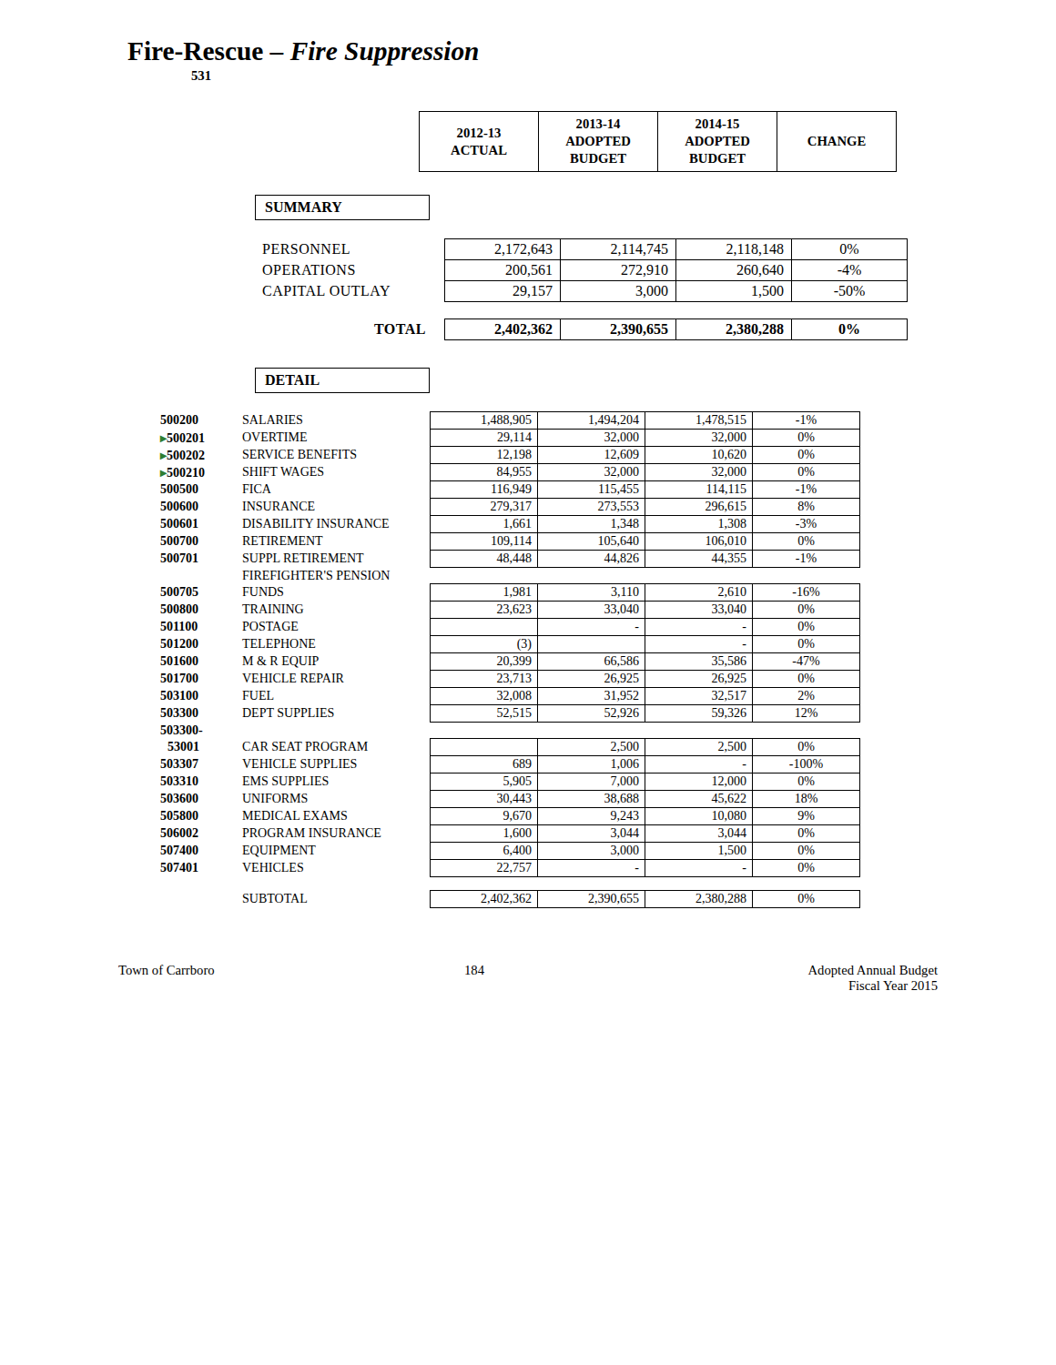Fire-Rescue – Fire Suppression
531
| 2012-13 ACTUAL | 2013-14 ADOPTED BUDGET | 2014-15 ADOPTED BUDGET | CHANGE |
SUMMARY
| PERSONNEL | 2,172,643 | 2,114,745 | 2,118,148 | 0% |
| OPERATIONS | 200,561 | 272,910 | 260,640 | -4% |
| CAPITAL OUTLAY | 29,157 | 3,000 | 1,500 | -50% |
| TOTAL | 2,402,362 | 2,390,655 | 2,380,288 | 0% |
DETAIL
| 500200 | SALARIES | 1,488,905 | 1,494,204 | 1,478,515 | -1% |
| ▸ 500201 | OVERTIME | 29,114 | 32,000 | 32,000 | 0% |
| ▸ 500202 | SERVICE BENEFITS | 12,198 | 12,609 | 10,620 | 0% |
| ▸ 500210 | SHIFT WAGES | 84,955 | 32,000 | 32,000 | 0% |
| 500500 | FICA | 116,949 | 115,455 | 114,115 | -1% |
| 500600 | INSURANCE | 279,317 | 273,553 | 296,615 | 8% |
| 500601 | DISABILITY INSURANCE | 1,661 | 1,348 | 1,308 | -3% |
| 500700 | RETIREMENT | 109,114 | 105,640 | 106,010 | 0% |
| 500701 | SUPPL RETIREMENT | 48,448 | 44,826 | 44,355 | -1% |
| | FIREFIGHTER'S PENSION | | | | |
| 500705 | FUNDS | 1,981 | 3,110 | 2,610 | -16% |
| 500800 | TRAINING | 23,623 | 33,040 | 33,040 | 0% |
| 501100 | POSTAGE | | - | - | 0% |
| 501200 | TELEPHONE | (3) | | - | 0% |
| 501600 | M & R EQUIP | 20,399 | 66,586 | 35,586 | -47% |
| 501700 | VEHICLE REPAIR | 23,713 | 26,925 | 26,925 | 0% |
| 503100 | FUEL | 32,008 | 31,952 | 32,517 | 2% |
| 503300 | DEPT SUPPLIES | 52,515 | 52,926 | 59,326 | 12% |
| 503300- | | | | | |
| 53001 | CAR SEAT PROGRAM | | 2,500 | 2,500 | 0% |
| 503307 | VEHICLE SUPPLIES | 689 | 1,006 | - | -100% |
| 503310 | EMS SUPPLIES | 5,905 | 7,000 | 12,000 | 0% |
| 503600 | UNIFORMS | 30,443 | 38,688 | 45,622 | 18% |
| 505800 | MEDICAL EXAMS | 9,670 | 9,243 | 10,080 | 9% |
| 506002 | PROGRAM INSURANCE | 1,600 | 3,044 | 3,044 | 0% |
| 507400 | EQUIPMENT | 6,400 | 3,000 | 1,500 | 0% |
| 507401 | VEHICLES | 22,757 | - | - | 0% |
| | SUBTOTAL | 2,402,362 | 2,390,655 | 2,380,288 | 0% |
Town of Carrboro
184
Adopted Annual Budget
Fiscal Year 2015